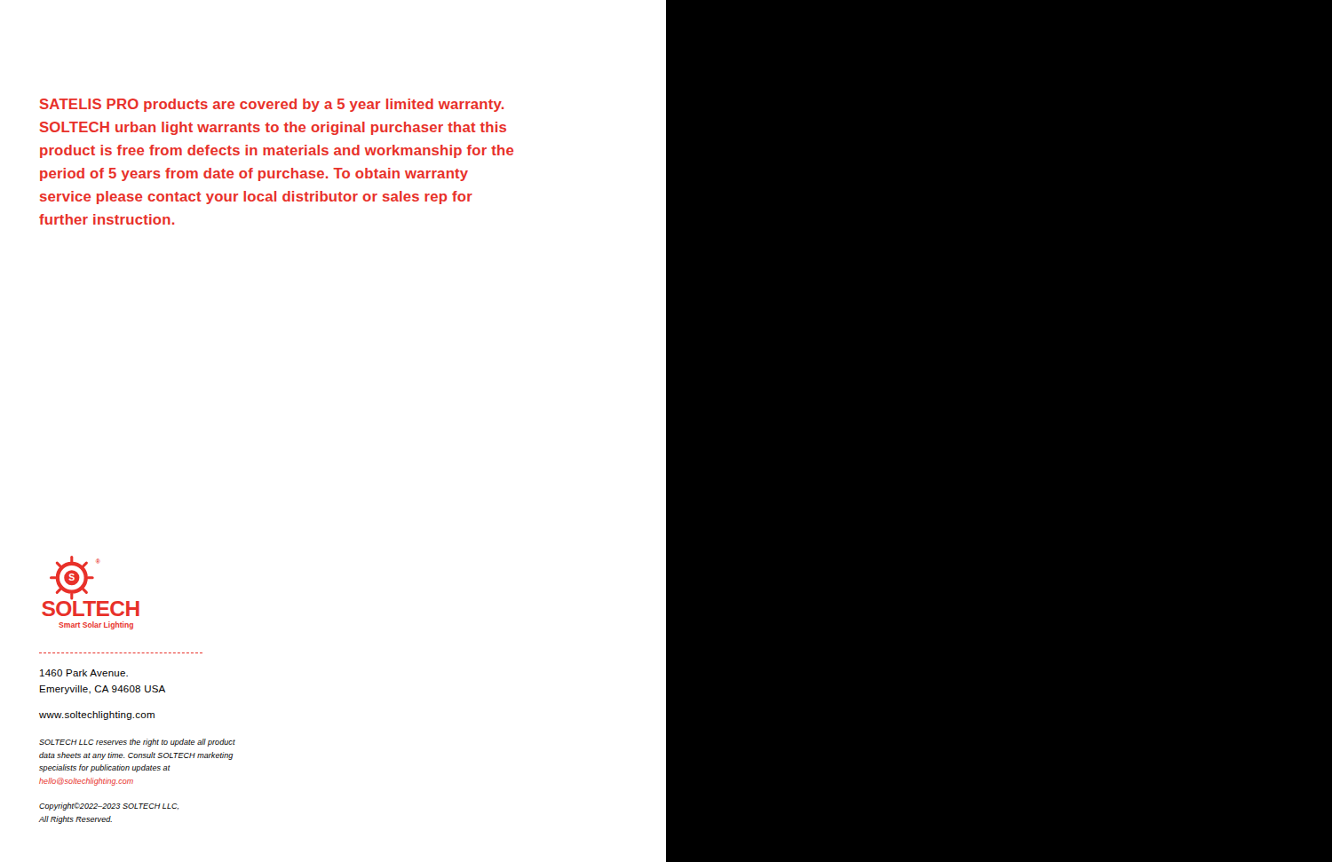SATELIS PRO products are covered by a 5 year limited warranty. SOLTECH urban light warrants to the original purchaser that this product is free from defects in materials and workmanship for the period of 5 years from date of purchase. To obtain warranty service please contact your local distributor or sales rep for further instruction.
S ® SOLTECH Smart Solar Lighting
1460 Park Avenue.
Emeryville, CA 94608 USA
www.soltechlighting.com
SOLTECH LLC reserves the right to update all product data sheets at any time. Consult SOLTECH marketing specialists for publication updates at hello@soltechlighting.com
Copyright©2022–2023 SOLTECH LLC,
All Rights Reserved.